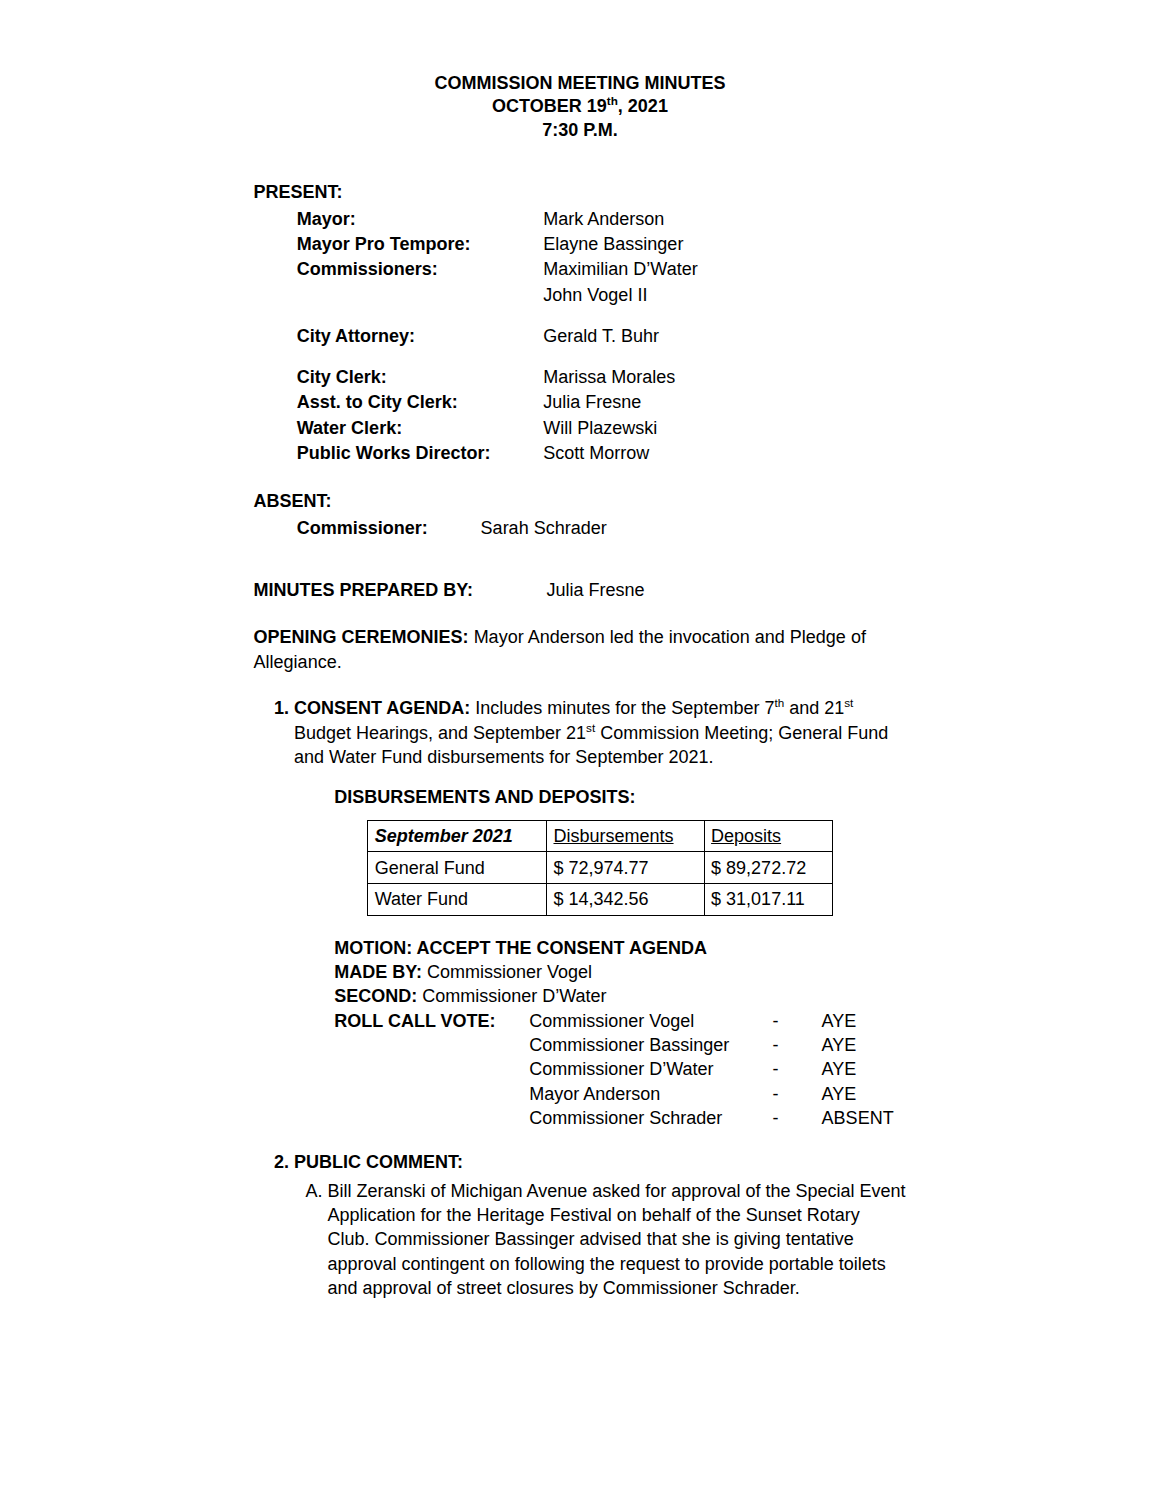COMMISSION MEETING MINUTES OCTOBER 19th, 2021 7:30 P.M.
PRESENT:
| Mayor: | Mark Anderson |
| Mayor Pro Tempore: | Elayne Bassinger |
| Commissioners: | Maximilian D’Water |
| | John Vogel II |
| City Attorney: | Gerald T. Buhr |
| City Clerk: | Marissa Morales |
| Asst. to City Clerk: | Julia Fresne |
| Water Clerk: | Will Plazewski |
| Public Works Director: | Scott Morrow |
ABSENT:
| Commissioner: | Sarah Schrader |
MINUTES PREPARED BY: Julia Fresne
OPENING CEREMONIES: Mayor Anderson led the invocation and Pledge of Allegiance.
CONSENT AGENDA: Includes minutes for the September 7th and 21st Budget Hearings, and September 21st Commission Meeting; General Fund and Water Fund disbursements for September 2021.
DISBURSEMENTS AND DEPOSITS:
| September 2021 | Disbursements | Deposits |
| --- | --- | --- |
| General Fund | $ 72,974.77 | $ 89,272.72 |
| Water Fund | $ 14,342.56 | $ 31,017.11 |
MOTION: ACCEPT THE CONSENT AGENDA
MADE BY: Commissioner Vogel
SECOND: Commissioner D’Water
| ROLL CALL VOTE: | Commissioner Vogel | - | AYE |
| | Commissioner Bassinger | - | AYE |
| | Commissioner D’Water | - | AYE |
| | Mayor Anderson | - | AYE |
| | Commissioner Schrader | - | ABSENT |
PUBLIC COMMENT:
Bill Zeranski of Michigan Avenue asked for approval of the Special Event Application for the Heritage Festival on behalf of the Sunset Rotary Club. Commissioner Bassinger advised that she is giving tentative approval contingent on following the request to provide portable toilets and approval of street closures by Commissioner Schrader.